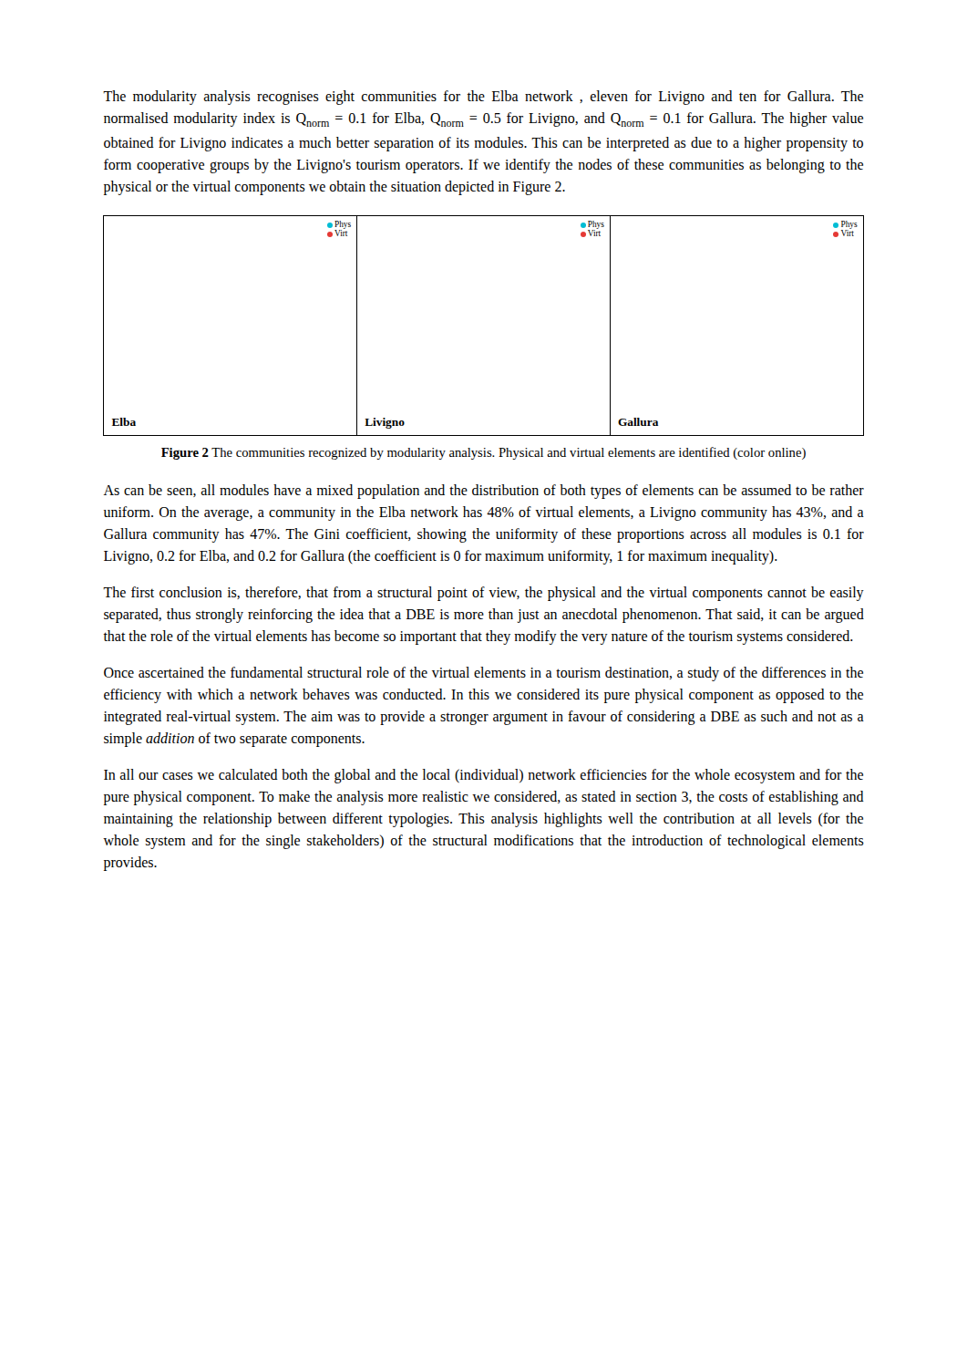The modularity analysis recognises eight communities for the Elba network , eleven for Livigno and ten for Gallura. The normalised modularity index is Qnorm = 0.1 for Elba, Qnorm = 0.5 for Livigno, and Qnorm = 0.1 for Gallura. The higher value obtained for Livigno indicates a much better separation of its modules. This can be interpreted as due to a higher propensity to form cooperative groups by the Livigno's tourism operators. If we identify the nodes of these communities as belonging to the physical or the virtual components we obtain the situation depicted in Figure 2.
Phys
Virt
Elba
Phys
Virt
Livigno
Phys
Virt
Gallura
Figure 2 The communities recognized by modularity analysis. Physical and virtual elements are identified (color online)
As can be seen, all modules have a mixed population and the distribution of both types of elements can be assumed to be rather uniform. On the average, a community in the Elba network has 48% of virtual elements, a Livigno community has 43%, and a Gallura community has 47%. The Gini coefficient, showing the uniformity of these proportions across all modules is 0.1 for Livigno, 0.2 for Elba, and 0.2 for Gallura (the coefficient is 0 for maximum uniformity, 1 for maximum inequality).
The first conclusion is, therefore, that from a structural point of view, the physical and the virtual components cannot be easily separated, thus strongly reinforcing the idea that a DBE is more than just an anecdotal phenomenon. That said, it can be argued that the role of the virtual elements has become so important that they modify the very nature of the tourism systems considered.
Once ascertained the fundamental structural role of the virtual elements in a tourism destination, a study of the differences in the efficiency with which a network behaves was conducted. In this we considered its pure physical component as opposed to the integrated real-virtual system. The aim was to provide a stronger argument in favour of considering a DBE as such and not as a simple addition of two separate components.
In all our cases we calculated both the global and the local (individual) network efficiencies for the whole ecosystem and for the pure physical component. To make the analysis more realistic we considered, as stated in section 3, the costs of establishing and maintaining the relationship between different typologies. This analysis highlights well the contribution at all levels (for the whole system and for the single stakeholders) of the structural modifications that the introduction of technological elements provides.